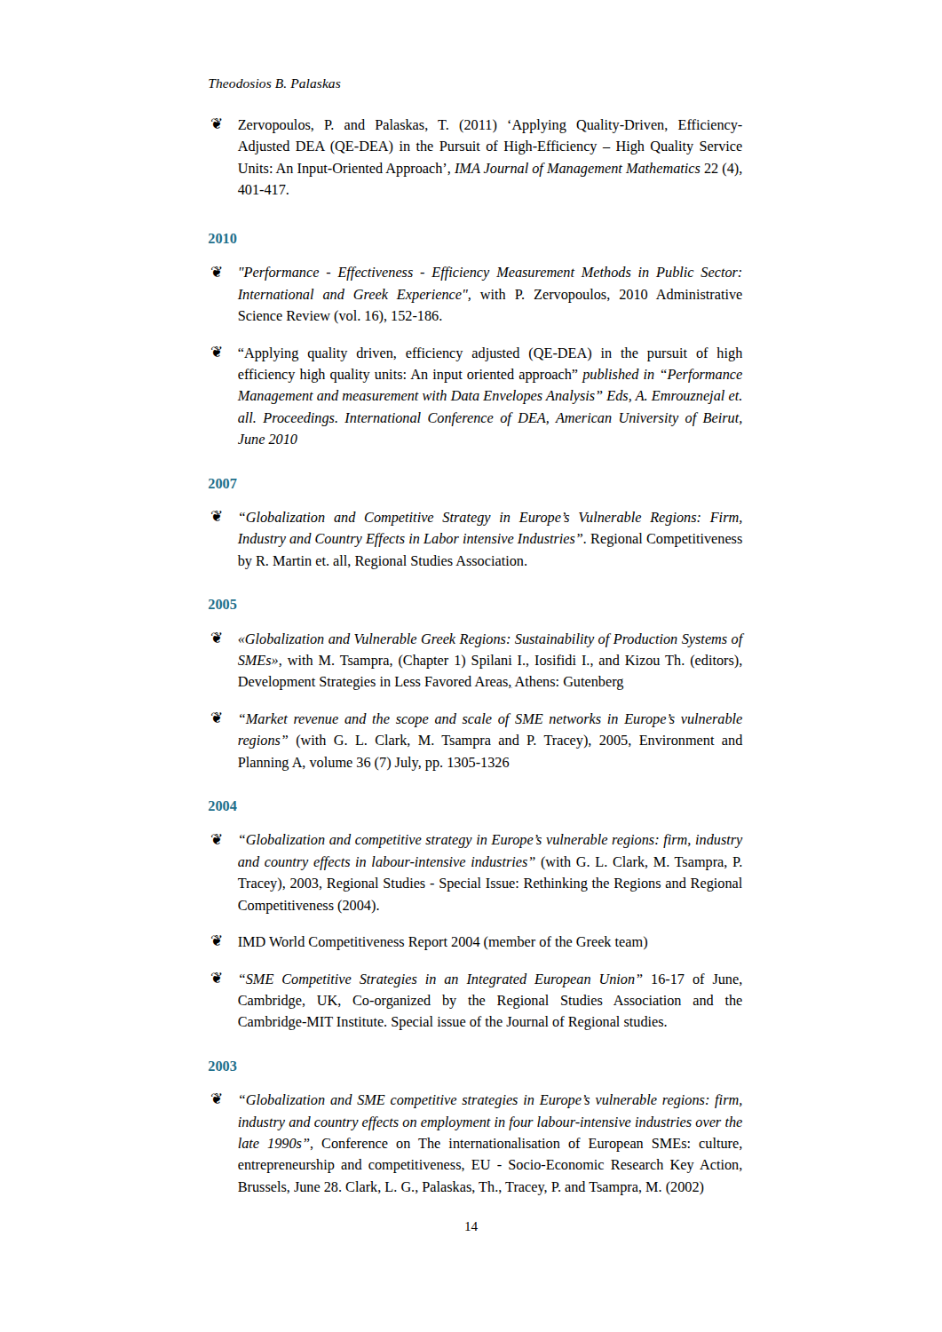Theodosios B. Palaskas
Zervopoulos, P. and Palaskas, T. (2011) ‘Applying Quality-Driven, Efficiency-Adjusted DEA (QE-DEA) in the Pursuit of High-Efficiency – High Quality Service Units: An Input-Oriented Approach’, IMA Journal of Management Mathematics 22 (4), 401-417.
2010
"Performance - Effectiveness - Efficiency Measurement Methods in Public Sector: International and Greek Experience", with P. Zervopoulos, 2010 Administrative Science Review (vol. 16), 152-186.
“Applying quality driven, efficiency adjusted (QE-DEA) in the pursuit of high efficiency high quality units: An input oriented approach” published in “Performance Management and measurement with Data Envelopes Analysis” Eds, A. Emrouznejal et. all. Proceedings. International Conference of DEA, American University of Beirut, June 2010
2007
“Globalization and Competitive Strategy in Europe’s Vulnerable Regions: Firm, Industry and Country Effects in Labor intensive Industries”. Regional Competitiveness by R. Martin et. all, Regional Studies Association.
2005
«Globalization and Vulnerable Greek Regions: Sustainability of Production Systems of SMEs», with M. Tsampra, (Chapter 1) Spilani I., Iosifidi I., and Kizou Th. (editors), Development Strategies in Less Favored Areas, Athens: Gutenberg
“Market revenue and the scope and scale of SME networks in Europe’s vulnerable regions” (with G. L. Clark, M. Tsampra and P. Tracey), 2005, Environment and Planning A, volume 36 (7) July, pp. 1305-1326
2004
“Globalization and competitive strategy in Europe’s vulnerable regions: firm, industry and country effects in labour-intensive industries” (with G. L. Clark, M. Tsampra, P. Tracey), 2003, Regional Studies - Special Issue: Rethinking the Regions and Regional Competitiveness (2004).
IMD World Competitiveness Report 2004 (member of the Greek team)
“SME Competitive Strategies in an Integrated European Union” 16-17 of June, Cambridge, UK, Co-organized by the Regional Studies Association and the Cambridge-MIT Institute. Special issue of the Journal of Regional studies.
2003
“Globalization and SME competitive strategies in Europe’s vulnerable regions: firm, industry and country effects on employment in four labour-intensive industries over the late 1990s”, Conference on The internationalisation of European SMEs: culture, entrepreneurship and competitiveness, EU - Socio-Economic Research Key Action, Brussels, June 28. Clark, L. G., Palaskas, Th., Tracey, P. and Tsampra, M. (2002)
14